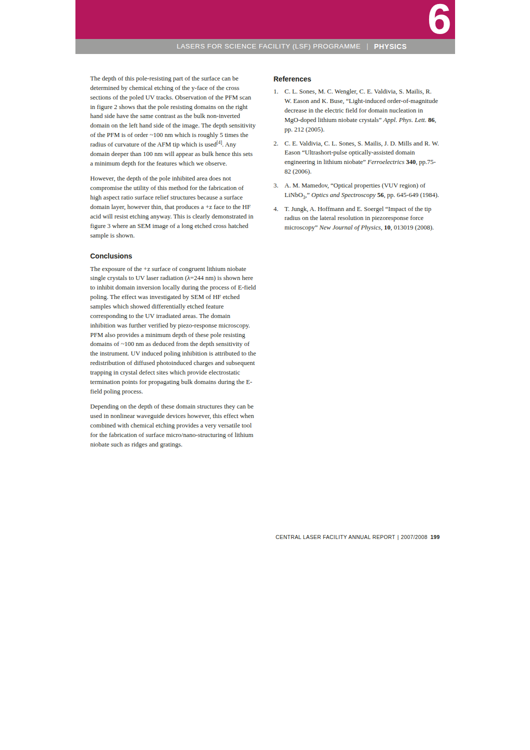6
Lasers for Science Facility (LSF) Programme | Physics
The depth of this pole-resisting part of the surface can be determined by chemical etching of the y-face of the cross sections of the poled UV tracks. Observation of the PFM scan in figure 2 shows that the pole resisting domains on the right hand side have the same contrast as the bulk non-inverted domain on the left hand side of the image. The depth sensitivity of the PFM is of order ~100 nm which is roughly 5 times the radius of curvature of the AFM tip which is used[4]. Any domain deeper than 100 nm will appear as bulk hence this sets a minimum depth for the features which we observe.
However, the depth of the pole inhibited area does not compromise the utility of this method for the fabrication of high aspect ratio surface relief structures because a surface domain layer, however thin, that produces a +z face to the HF acid will resist etching anyway. This is clearly demonstrated in figure 3 where an SEM image of a long etched cross hatched sample is shown.
Conclusions
The exposure of the +z surface of congruent lithium niobate single crystals to UV laser radiation (λ=244 nm) is shown here to inhibit domain inversion locally during the process of E-field poling. The effect was investigated by SEM of HF etched samples which showed differentially etched feature corresponding to the UV irradiated areas. The domain inhibition was further verified by piezo-response microscopy. PFM also provides a minimum depth of these pole resisting domains of ~100 nm as deduced from the depth sensitivity of the instrument. UV induced poling inhibition is attributed to the redistribution of diffused photoinduced charges and subsequent trapping in crystal defect sites which provide electrostatic termination points for propagating bulk domains during the E-field poling process.
Depending on the depth of these domain structures they can be used in nonlinear waveguide devices however, this effect when combined with chemical etching provides a very versatile tool for the fabrication of surface micro/nano-structuring of lithium niobate such as ridges and gratings.
References
C. L. Sones, M. C. Wengler, C. E. Valdivia, S. Mailis, R. W. Eason and K. Buse, “Light-induced order-of-magnitude decrease in the electric field for domain nucleation in MgO-doped lithium niobate crystals” Appl. Phys. Lett. 86, pp. 212 (2005).
C. E. Valdivia, C. L. Sones, S. Mailis, J. D. Mills and R. W. Eason “Ultrashort-pulse optically-assisted domain engineering in lithium niobate” Ferroelectrics 340, pp.75-82 (2006).
A. M. Mamedov, “Optical properties (VUV region) of LiNbO3,” Optics and Spectroscopy 56, pp. 645-649 (1984).
T. Jungk, A. Hoffmann and E. Soergel “Impact of the tip radius on the lateral resolution in piezoresponse force microscopy” New Journal of Physics, 10, 013019 (2008).
Central Laser Facility Annual Report|2007/2008199